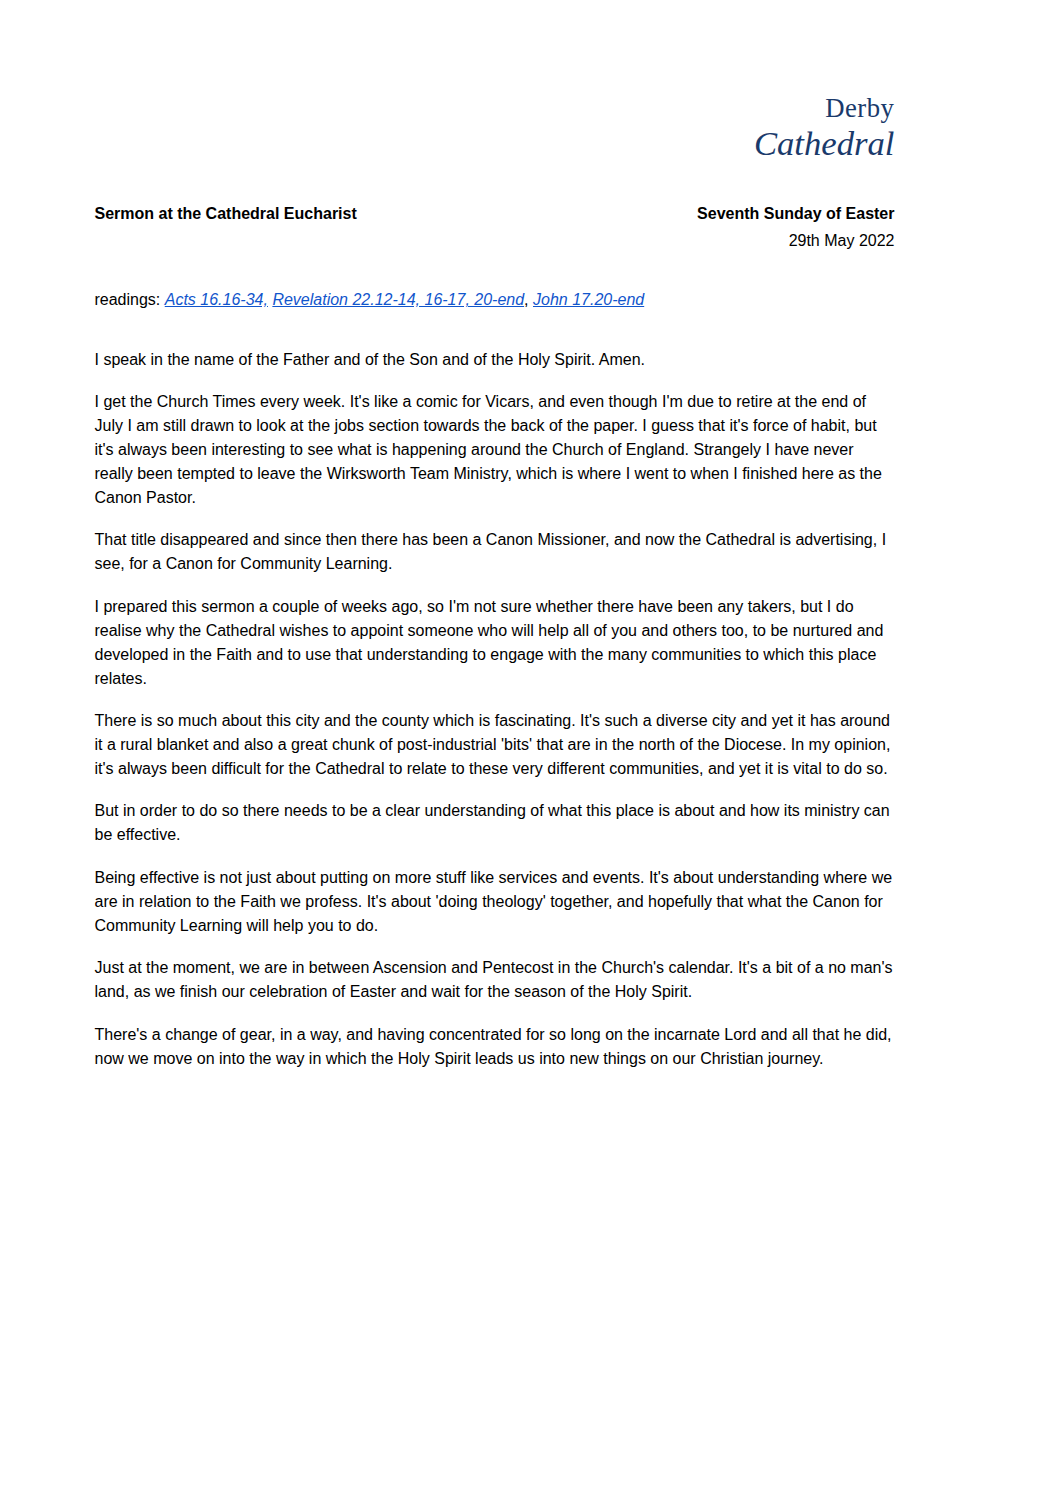Derby
Cathedral
Sermon at the Cathedral Eucharist Seventh Sunday of Easter
29th May 2022
readings: Acts 16.16-34, Revelation 22.12-14, 16-17, 20-end, John 17.20-end
I speak in the name of the Father and of the Son and of the Holy Spirit. Amen.
I get the Church Times every week. It's like a comic for Vicars, and even though I'm due to retire at the end of July I am still drawn to look at the jobs section towards the back of the paper. I guess that it's force of habit, but it's always been interesting to see what is happening around the Church of England. Strangely I have never really been tempted to leave the Wirksworth Team Ministry, which is where I went to when I finished here as the Canon Pastor.
That title disappeared and since then there has been a Canon Missioner, and now the Cathedral is advertising, I see, for a Canon for Community Learning.
I prepared this sermon a couple of weeks ago, so I'm not sure whether there have been any takers, but I do realise why the Cathedral wishes to appoint someone who will help all of you and others too, to be nurtured and developed in the Faith and to use that understanding to engage with the many communities to which this place relates.
There is so much about this city and the county which is fascinating. It's such a diverse city and yet it has around it a rural blanket and also a great chunk of post-industrial 'bits' that are in the north of the Diocese. In my opinion, it's always been difficult for the Cathedral to relate to these very different communities, and yet it is vital to do so.
But in order to do so there needs to be a clear understanding of what this place is about and how its ministry can be effective.
Being effective is not just about putting on more stuff like services and events. It's about understanding where we are in relation to the Faith we profess. It's about 'doing theology' together, and hopefully that what the Canon for Community Learning will help you to do.
Just at the moment, we are in between Ascension and Pentecost in the Church's calendar. It's a bit of a no man's land, as we finish our celebration of Easter and wait for the season of the Holy Spirit.
There's a change of gear, in a way, and having concentrated for so long on the incarnate Lord and all that he did, now we move on into the way in which the Holy Spirit leads us into new things on our Christian journey.